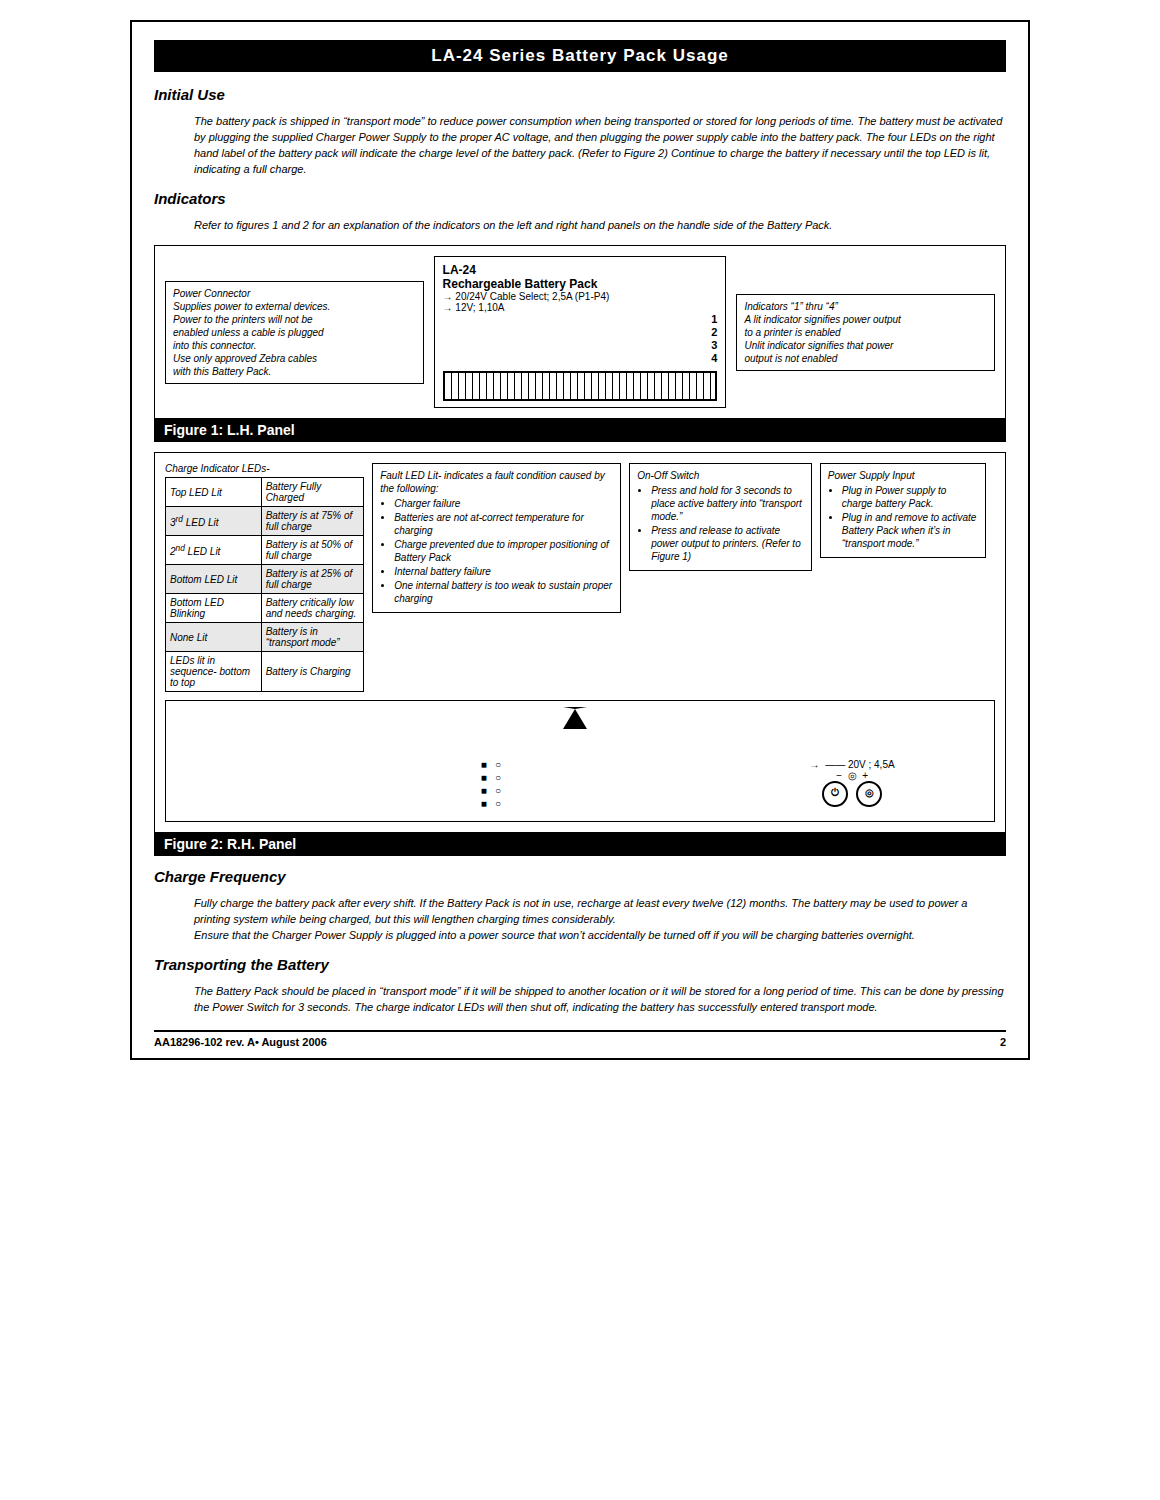LA-24 Series Battery Pack Usage
Initial Use
The battery pack is shipped in “transport mode” to reduce power consumption when being transported or stored for long periods of time. The battery must be activated by plugging the supplied Charger Power Supply to the proper AC voltage, and then plugging the power supply cable into the battery pack. The four LEDs on the right hand label of the battery pack will indicate the charge level of the battery pack. (Refer to Figure 2) Continue to charge the battery if necessary until the top LED is lit, indicating a full charge.
Indicators
Refer to figures 1 and 2 for an explanation of the indicators on the left and right hand panels on the handle side of the Battery Pack.
Power Connector
Supplies power to external devices.
Power to the printers will not be
enabled unless a cable is plugged
into this connector.
Use only approved Zebra cables
with this Battery Pack.
LA-24
Rechargeable Battery Pack
→ 20/24V Cable Select; 2,5A (P1-P4)
→ 12V; 1,10A
1
2
3
4
Indicators “1” thru “4”
A lit indicator signifies power output
to a printer is enabled
Unlit indicator signifies that power
output is not enabled
Figure 1: L.H. Panel
Charge Indicator LEDs-
| Top LED Lit | Battery Fully Charged |
| 3 rd LED Lit | Battery is at 75% of full charge |
| 2 nd LED Lit | Battery is at 50% of full charge |
| Bottom LED Lit | Battery is at 25% of full charge |
| Bottom LED Blinking | Battery critically low and needs charging. |
| None Lit | Battery is in “transport mode” |
| LEDs lit in sequence- bottom to top | Battery is Charging |
Fault LED Lit- indicates a fault condition caused by the following:
Charger failure
Batteries are not at-correct temperature for charging
Charge prevented due to improper positioning of Battery Pack
Internal battery failure
One internal battery is too weak to sustain proper charging
On-Off Switch
Press and hold for 3 seconds to place active battery into “transport mode.”
Press and release to activate power output to printers. (Refer to Figure 1)
Power Supply Input
Plug in Power supply to charge battery Pack.
Plug in and remove to activate Battery Pack when it’s in “transport mode.”
!
■ ○
■ ○
■ ○
■ ○
→ —— 20V ; 4,5A
− ◎ +
⏻ ◎
Figure 2: R.H. Panel
Charge Frequency
Fully charge the battery pack after every shift. If the Battery Pack is not in use, recharge at least every twelve (12) months. The battery may be used to power a printing system while being charged, but this will lengthen charging times considerably.
Ensure that the Charger Power Supply is plugged into a power source that won’t accidentally be turned off if you will be charging batteries overnight.
Transporting the Battery
The Battery Pack should be placed in “transport mode” if it will be shipped to another location or it will be stored for a long period of time. This can be done by pressing the Power Switch for 3 seconds. The charge indicator LEDs will then shut off, indicating the battery has successfully entered transport mode.
AA18296-102 rev. A• August 2006 2